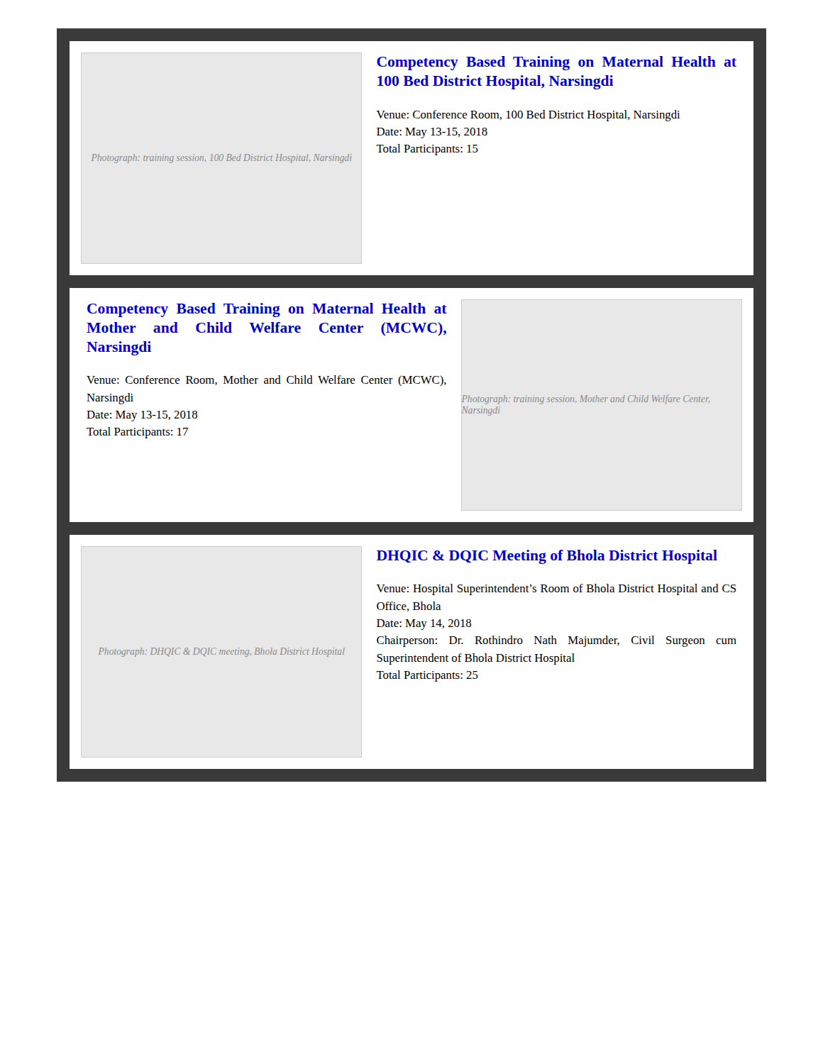Photograph: training session, 100 Bed District Hospital, Narsingdi
Competency Based Training on Maternal Health at 100 Bed District Hospital, Narsingdi
Venue: Conference Room, 100 Bed District Hospital, Narsingdi
Date: May 13-15, 2018
Total Participants: 15
Photograph: training session, Mother and Child Welfare Center, Narsingdi
Competency Based Training on Maternal Health at Mother and Child Welfare Center (MCWC), Narsingdi
Venue: Conference Room, Mother and Child Welfare Center (MCWC), Narsingdi
Date: May 13-15, 2018
Total Participants: 17
Photograph: DHQIC & DQIC meeting, Bhola District Hospital
DHQIC & DQIC Meeting of Bhola District Hospital
Venue: Hospital Superintendent’s Room of Bhola District Hospital and CS Office, Bhola
Date: May 14, 2018
Chairperson: Dr. Rothindro Nath Majumder, Civil Surgeon cum Superintendent of Bhola District Hospital
Total Participants: 25